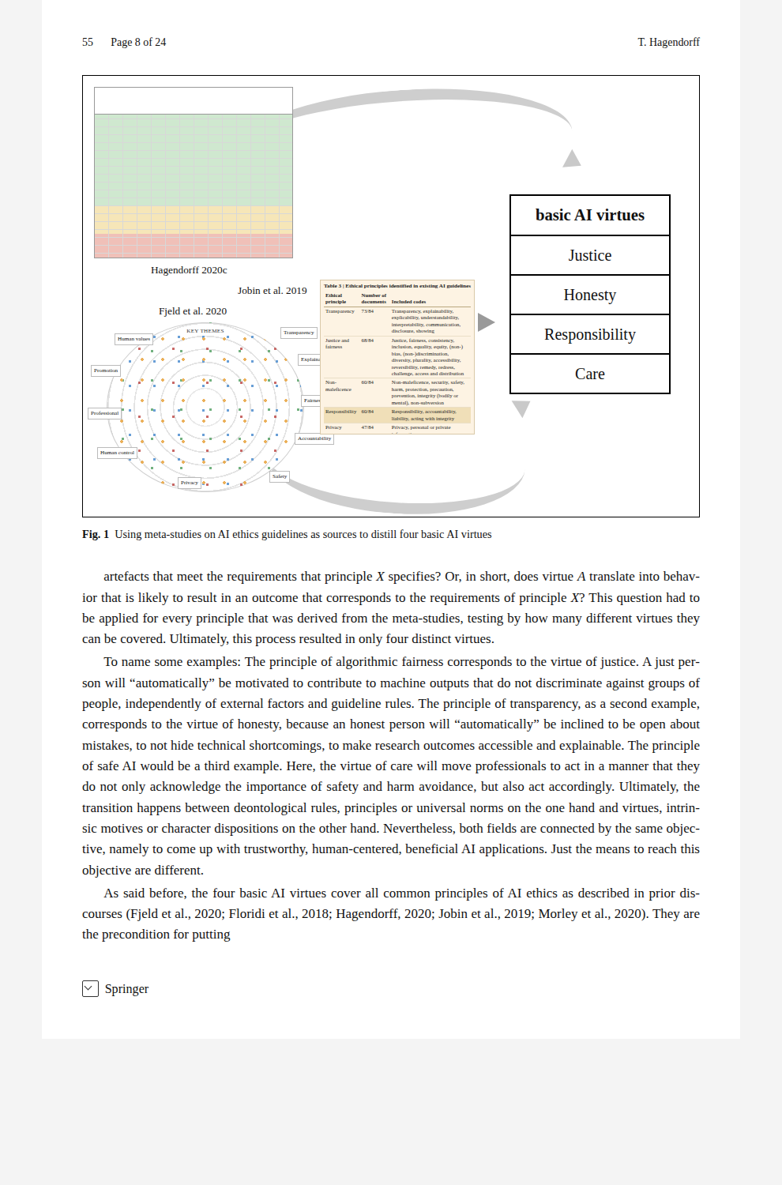55 Page 8 of 24 T. Hagendorff
Hagendorff 2020c
Jobin et al. 2019
Fjeld et al. 2020
KEY THEMES
Transparency Explainability Fairness Accountability Safety Privacy Human control Professional Promotion Human values
Table 3 | Ethical principles identified in existing AI guidelines
| Ethical principle | Number of documents | Included codes |
| --- | --- | --- |
| Transparency | 73/84 | Transparency, explainability, explicability, understandability, interpretability, communication, disclosure, showing |
| Justice and fairness | 68/84 | Justice, fairness, consistency, inclusion, equality, equity, (non-) bias, (non-)discrimination, diversity, plurality, accessibility, reversibility, remedy, redress, challenge, access and distribution |
| Non-maleficence | 60/84 | Non-maleficence, security, safety, harm, protection, precaution, prevention, integrity (bodily or mental), non-subversion |
| Responsibility | 60/84 | Responsibility, accountability, liability, acting with integrity |
| Privacy | 47/84 | Privacy, personal or private information |
| Beneficence | 41/84 | Benefits, beneficence, well-being, peace, social good, common good |
| Freedom and autonomy | 34/84 | Freedom, autonomy, consent, choice, self-determination, liberty, empowerment |
| Trust | 28/84 | Trust |
| Sustainability | 14/84 | Sustainability, environment (nature), energy, resources (energy) |
| Dignity | 13/84 | Dignity |
| Solidarity | 6/84 | Solidarity, social security, cohesion |
basic AI virtues
Justice
Honesty
Responsibility
Care
Fig. 1 Using meta-studies on AI ethics guidelines as sources to distill four basic AI virtues
artefacts that meet the requirements that principle X specifies? Or, in short, does virtue A translate into behavior that is likely to result in an outcome that corresponds to the requirements of principle X? This question had to be applied for every principle that was derived from the meta-studies, testing by how many different virtues they can be covered. Ultimately, this process resulted in only four distinct virtues.
To name some examples: The principle of algorithmic fairness corresponds to the virtue of justice. A just person will “automatically” be motivated to contribute to machine outputs that do not discriminate against groups of people, independently of external factors and guideline rules. The principle of transparency, as a second example, corresponds to the virtue of honesty, because an honest person will “automatically” be inclined to be open about mistakes, to not hide technical shortcomings, to make research outcomes accessible and explainable. The principle of safe AI would be a third example. Here, the virtue of care will move professionals to act in a manner that they do not only acknowledge the importance of safety and harm avoidance, but also act accordingly. Ultimately, the transition happens between deontological rules, principles or universal norms on the one hand and virtues, intrinsic motives or character dispositions on the other hand. Nevertheless, both fields are connected by the same objective, namely to come up with trustworthy, human-centered, beneficial AI applications. Just the means to reach this objective are different.
As said before, the four basic AI virtues cover all common principles of AI ethics as described in prior discourses (Fjeld et al., 2020; Floridi et al., 2018; Hagendorff, 2020; Jobin et al., 2019; Morley et al., 2020). They are the precondition for putting
Springer